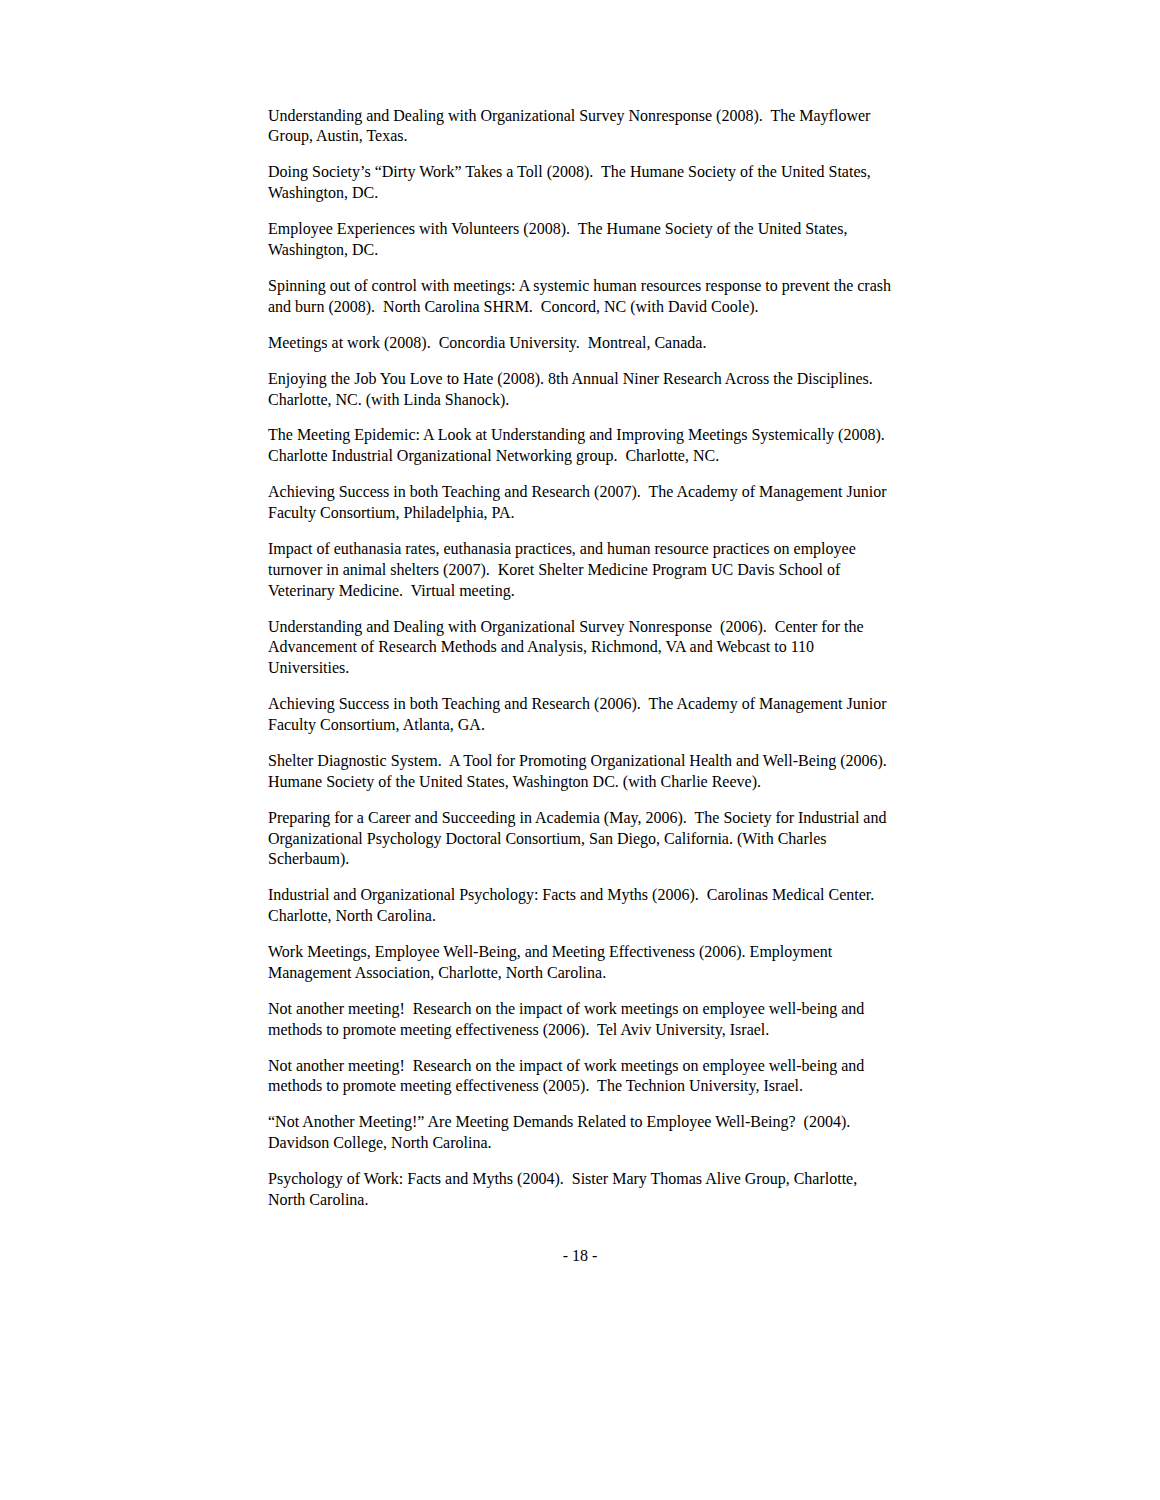Understanding and Dealing with Organizational Survey Nonresponse (2008). The Mayflower Group, Austin, Texas.
Doing Society’s “Dirty Work” Takes a Toll (2008). The Humane Society of the United States, Washington, DC.
Employee Experiences with Volunteers (2008). The Humane Society of the United States, Washington, DC.
Spinning out of control with meetings: A systemic human resources response to prevent the crash and burn (2008). North Carolina SHRM. Concord, NC (with David Coole).
Meetings at work (2008). Concordia University. Montreal, Canada.
Enjoying the Job You Love to Hate (2008). 8th Annual Niner Research Across the Disciplines. Charlotte, NC. (with Linda Shanock).
The Meeting Epidemic: A Look at Understanding and Improving Meetings Systemically (2008). Charlotte Industrial Organizational Networking group. Charlotte, NC.
Achieving Success in both Teaching and Research (2007). The Academy of Management Junior Faculty Consortium, Philadelphia, PA.
Impact of euthanasia rates, euthanasia practices, and human resource practices on employee turnover in animal shelters (2007). Koret Shelter Medicine Program UC Davis School of Veterinary Medicine. Virtual meeting.
Understanding and Dealing with Organizational Survey Nonresponse (2006). Center for the Advancement of Research Methods and Analysis, Richmond, VA and Webcast to 110 Universities.
Achieving Success in both Teaching and Research (2006). The Academy of Management Junior Faculty Consortium, Atlanta, GA.
Shelter Diagnostic System. A Tool for Promoting Organizational Health and Well-Being (2006). Humane Society of the United States, Washington DC. (with Charlie Reeve).
Preparing for a Career and Succeeding in Academia (May, 2006). The Society for Industrial and Organizational Psychology Doctoral Consortium, San Diego, California. (With Charles Scherbaum).
Industrial and Organizational Psychology: Facts and Myths (2006). Carolinas Medical Center. Charlotte, North Carolina.
Work Meetings, Employee Well-Being, and Meeting Effectiveness (2006). Employment Management Association, Charlotte, North Carolina.
Not another meeting! Research on the impact of work meetings on employee well-being and methods to promote meeting effectiveness (2006). Tel Aviv University, Israel.
Not another meeting! Research on the impact of work meetings on employee well-being and methods to promote meeting effectiveness (2005). The Technion University, Israel.
“Not Another Meeting!” Are Meeting Demands Related to Employee Well-Being? (2004). Davidson College, North Carolina.
Psychology of Work: Facts and Myths (2004). Sister Mary Thomas Alive Group, Charlotte, North Carolina.
- 18 -